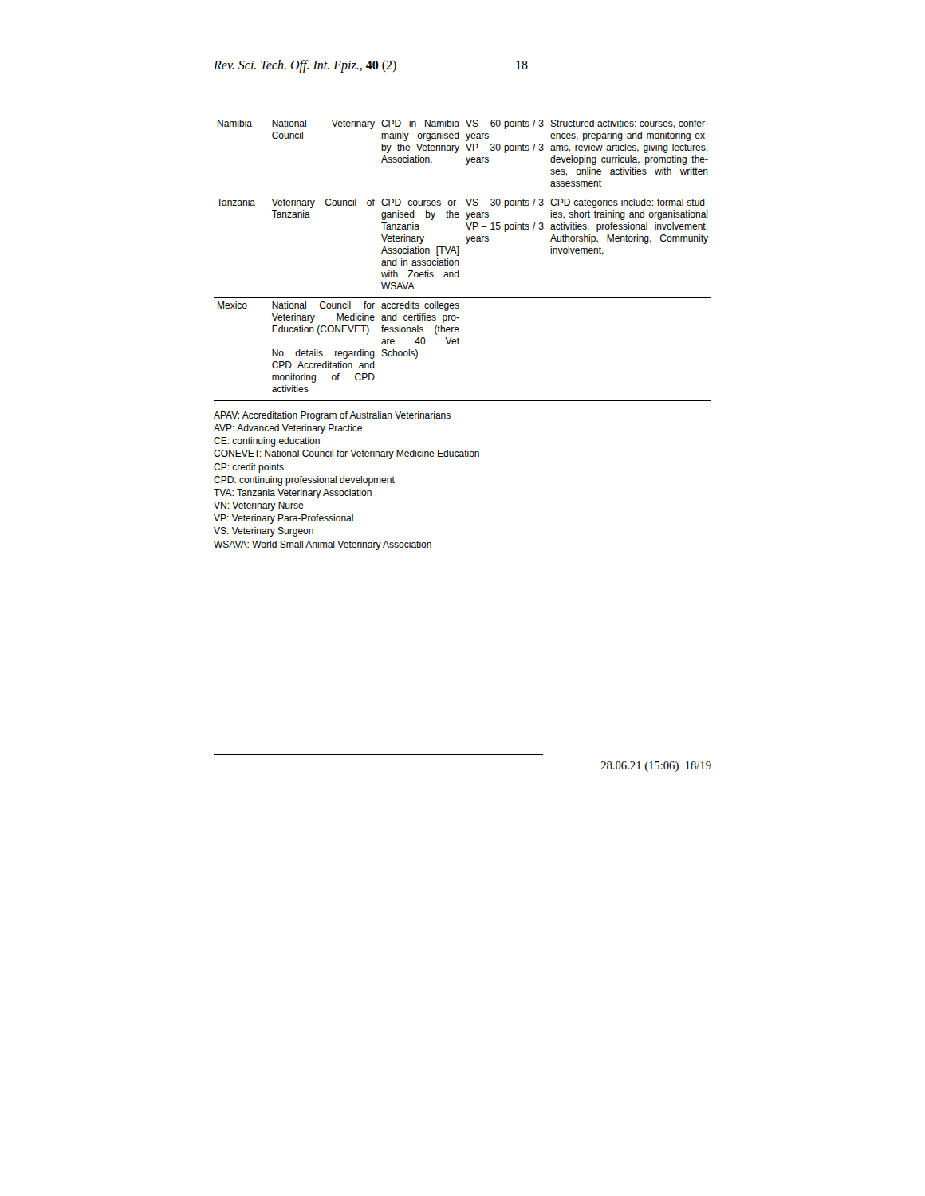Rev. Sci. Tech. Off. Int. Epiz., 40 (2)
18
| Namibia | National Veterinary Council | CPD in Namibia mainly organised by the Veterinary Association. | VS – 60 points / 3 years VP – 30 points / 3 years | Structured activities: courses, conferences, preparing and monitoring exams, review articles, giving lectures, developing curricula, promoting theses, online activities with written assessment |
| Tanzania | Veterinary Council of Tanzania | CPD courses organised by the Tanzania Veterinary Association [TVA] and in association with Zoetis and WSAVA | VS – 30 points / 3 years VP – 15 points / 3 years | CPD categories include: formal studies, short training and organisational activities, professional involvement, Authorship, Mentoring, Community involvement, |
| Mexico | National Council for Veterinary Medicine Education (CONEVET) No details regarding CPD Accreditation and monitoring of CPD activities | accredits colleges and certifies professionals (there are 40 Vet Schools) | | |
APAV: Accreditation Program of Australian Veterinarians
AVP: Advanced Veterinary Practice
CE: continuing education
CONEVET: National Council for Veterinary Medicine Education
CP: credit points
CPD: continuing professional development
TVA: Tanzania Veterinary Association
VN: Veterinary Nurse
VP: Veterinary Para-Professional
VS: Veterinary Surgeon
WSAVA: World Small Animal Veterinary Association
28.06.21 (15:06) 18/19